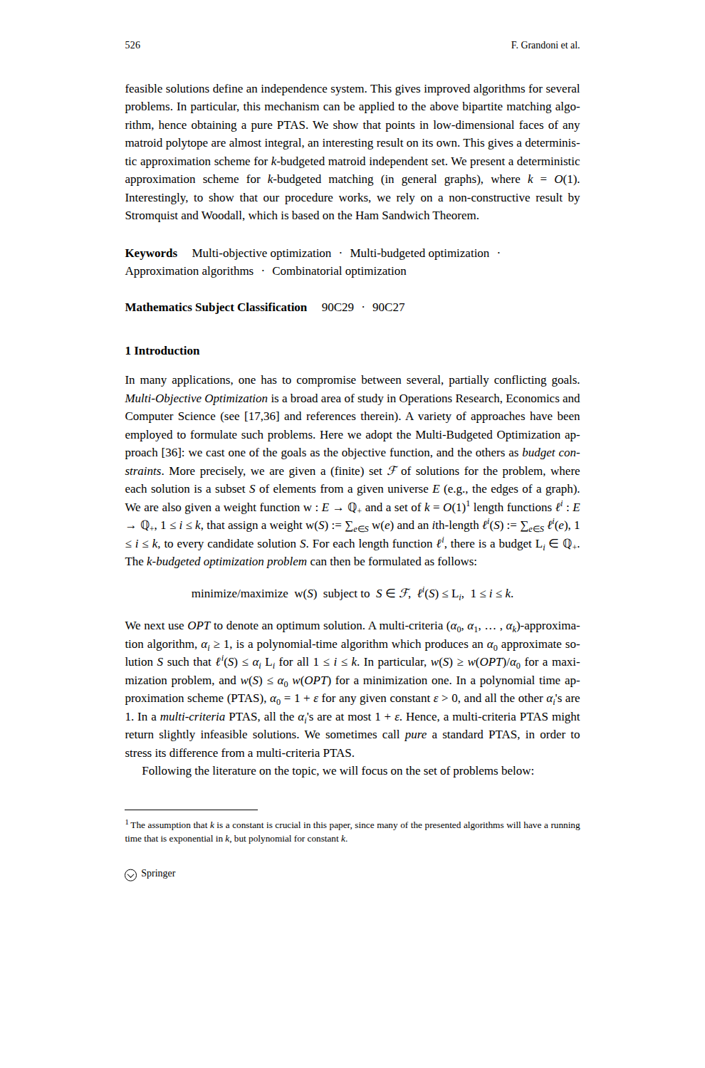526 F. Grandoni et al.
feasible solutions define an independence system. This gives improved algorithms for several problems. In particular, this mechanism can be applied to the above bipartite matching algorithm, hence obtaining a pure PTAS. We show that points in low-dimensional faces of any matroid polytope are almost integral, an interesting result on its own. This gives a deterministic approximation scheme for k-budgeted matroid independent set. We present a deterministic approximation scheme for k-budgeted matching (in general graphs), where k = O(1). Interestingly, to show that our procedure works, we rely on a non-constructive result by Stromquist and Woodall, which is based on the Ham Sandwich Theorem.
Keywords Multi-objective optimization · Multi-budgeted optimization ·
Approximation algorithms · Combinatorial optimization
Mathematics Subject Classification 90C29 · 90C27
1 Introduction
In many applications, one has to compromise between several, partially conflicting goals. Multi-Objective Optimization is a broad area of study in Operations Research, Economics and Computer Science (see [17,36] and references therein). A variety of approaches have been employed to formulate such problems. Here we adopt the Multi-Budgeted Optimization approach [36]: we cast one of the goals as the objective function, and the others as budget constraints. More precisely, we are given a (finite) set ℱ of solutions for the problem, where each solution is a subset S of elements from a given universe E (e.g., the edges of a graph). We are also given a weight function w : E → ℚ+ and a set of k = O(1)1 length functions ℓi : E → ℚ+, 1 ≤ i ≤ k, that assign a weight w(S) := ∑e∈S w(e) and an ith-length ℓi(S) := ∑e∈S ℓi(e), 1 ≤ i ≤ k, to every candidate solution S. For each length function ℓi, there is a budget Li ∈ ℚ+. The k-budgeted optimization problem can then be formulated as follows:
minimize/maximize w(S) subject to S ∈ ℱ, ℓi(S) ≤ Li, 1 ≤ i ≤ k.
We next use OPT to denote an optimum solution. A multi-criteria (α0, α1, … , αk)-approximation algorithm, αi ≥ 1, is a polynomial-time algorithm which produces an α0 approximate solution S such that ℓi(S) ≤ αi Li for all 1 ≤ i ≤ k. In particular, w(S) ≥ w(OPT)/α0 for a maximization problem, and w(S) ≤ α0 w(OPT) for a minimization one. In a polynomial time approximation scheme (PTAS), α0 = 1 + ε for any given constant ε > 0, and all the other αi's are 1. In a multi-criteria PTAS, all the αi's are at most 1 + ε. Hence, a multi-criteria PTAS might return slightly infeasible solutions. We sometimes call pure a standard PTAS, in order to stress its difference from a multi-criteria PTAS.
Following the literature on the topic, we will focus on the set of problems below:
1 The assumption that k is a constant is crucial in this paper, since many of the presented algorithms will have a running time that is exponential in k, but polynomial for constant k.
Springer